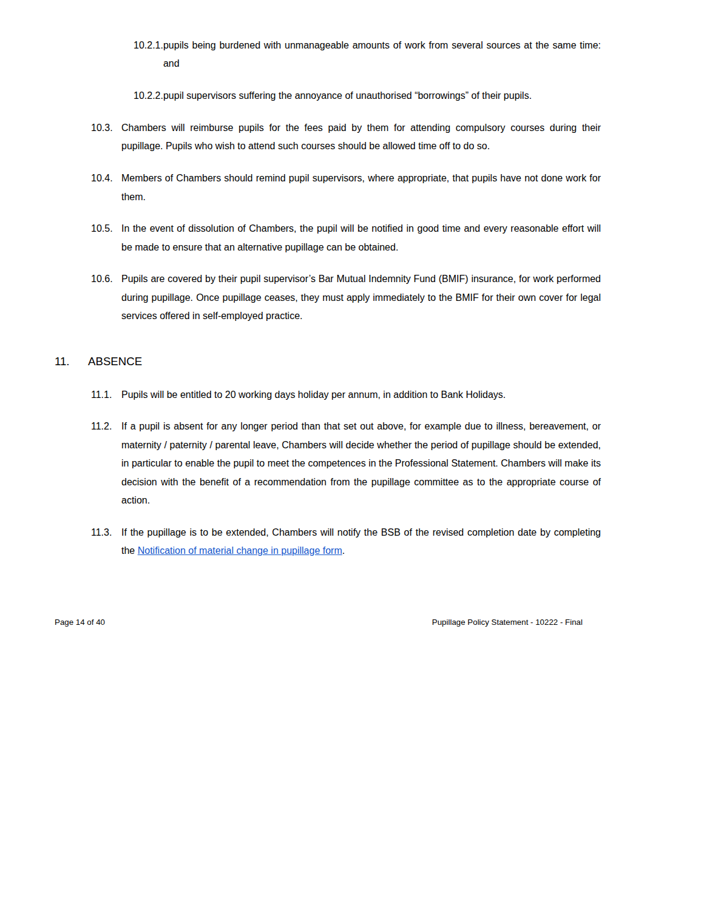10.2.1.
pupils being burdened with unmanageable amounts of work from several sources at the same time: and
10.2.2.
pupil supervisors suffering the annoyance of unauthorised “borrowings” of their pupils.
10.3.
Chambers will reimburse pupils for the fees paid by them for attending compulsory courses during their pupillage. Pupils who wish to attend such courses should be allowed time off to do so.
10.4.
Members of Chambers should remind pupil supervisors, where appropriate, that pupils have not done work for them.
10.5.
In the event of dissolution of Chambers, the pupil will be notified in good time and every reasonable effort will be made to ensure that an alternative pupillage can be obtained.
10.6.
Pupils are covered by their pupil supervisor’s Bar Mutual Indemnity Fund (BMIF) insurance, for work performed during pupillage. Once pupillage ceases, they must apply immediately to the BMIF for their own cover for legal services offered in self-employed practice.
11. ABSENCE
11.1.
Pupils will be entitled to 20 working days holiday per annum, in addition to Bank Holidays.
11.2.
If a pupil is absent for any longer period than that set out above, for example due to illness, bereavement, or maternity / paternity / parental leave, Chambers will decide whether the period of pupillage should be extended, in particular to enable the pupil to meet the competences in the Professional Statement. Chambers will make its decision with the benefit of a recommendation from the pupillage committee as to the appropriate course of action.
11.3.
If the pupillage is to be extended, Chambers will notify the BSB of the revised completion date by completing the Notification of material change in pupillage form.
Page 14 of 40
Pupillage Policy Statement - 10222 - Final